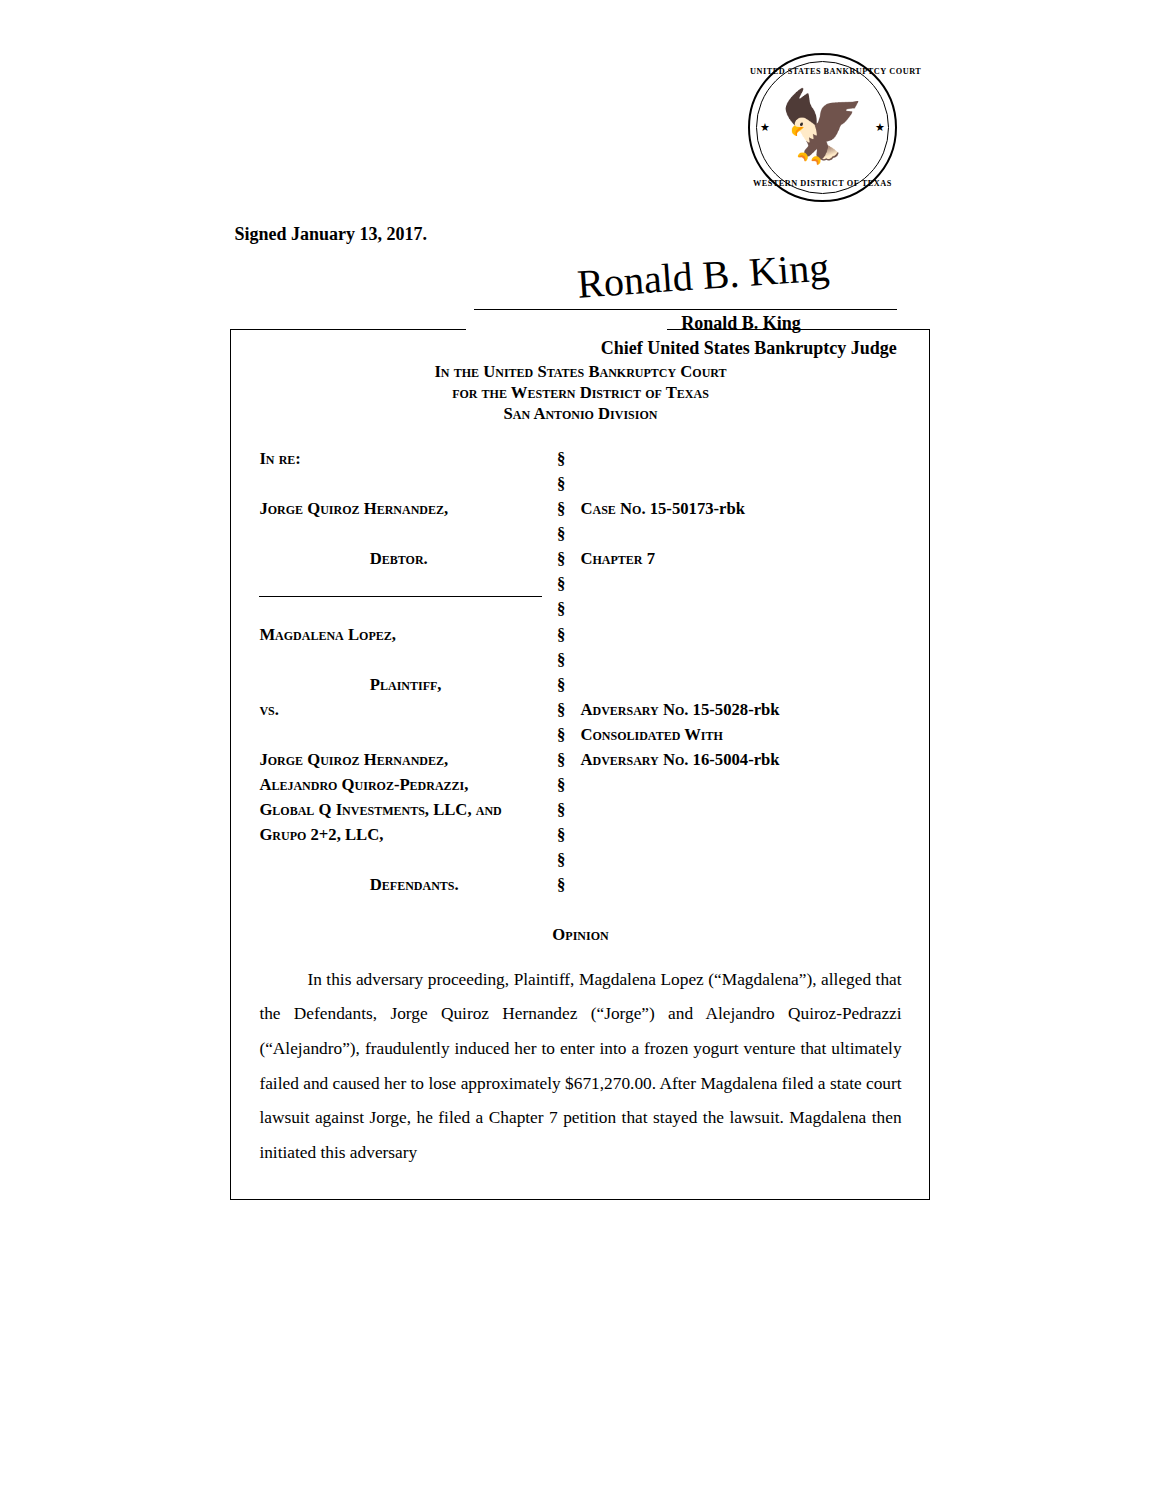UNITED STATES BANKRUPTCY COURT
★
★
🦅
WESTERN DISTRICT OF TEXAS
Signed January 13, 2017.
Ronald B. King
Ronald B. King
Chief United States Bankruptcy Judge
In the United States Bankruptcy Court
for the Western District of Texas
San Antonio Division
| In re: | § | |
| | § | |
| Jorge Quiroz Hernandez, | § | Case No. 15-50173- rbk |
| | § | |
| Debtor. | § | Chapter 7 |
| | § | |
| | § | |
| Magdalena Lopez, | § | |
| | § | |
| Plaintiff, | § | |
| vs. | § | Adversary No. 15-5028- rbk |
| | § | Consolidated With |
| Jorge Quiroz Hernandez, | § | Adversary No. 16-5004- rbk |
| Alejandro Quiroz-Pedrazzi, | § | |
| Global Q Investments, LLC, and | § | |
| Grupo 2+2, LLC, | § | |
| | § | |
| Defendants. | § | |
Opinion
In this adversary proceeding, Plaintiff, Magdalena Lopez (“Magdalena”), alleged that the Defendants, Jorge Quiroz Hernandez (“Jorge”) and Alejandro Quiroz-Pedrazzi (“Alejandro”), fraudulently induced her to enter into a frozen yogurt venture that ultimately failed and caused her to lose approximately $671,270.00. After Magdalena filed a state court lawsuit against Jorge, he filed a Chapter 7 petition that stayed the lawsuit. Magdalena then initiated this adversary